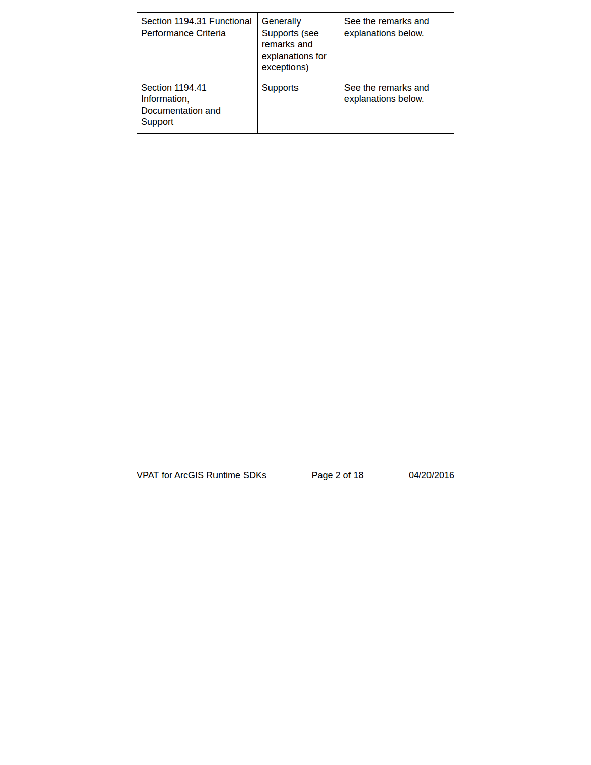| Section 1194.31 Functional Performance Criteria | Generally Supports (see remarks and explanations for exceptions) | See the remarks and explanations below. |
| Section 1194.41 Information, Documentation and Support | Supports | See the remarks and explanations below. |
VPAT for ArcGIS Runtime SDKs
Page 2 of 18
04/20/2016